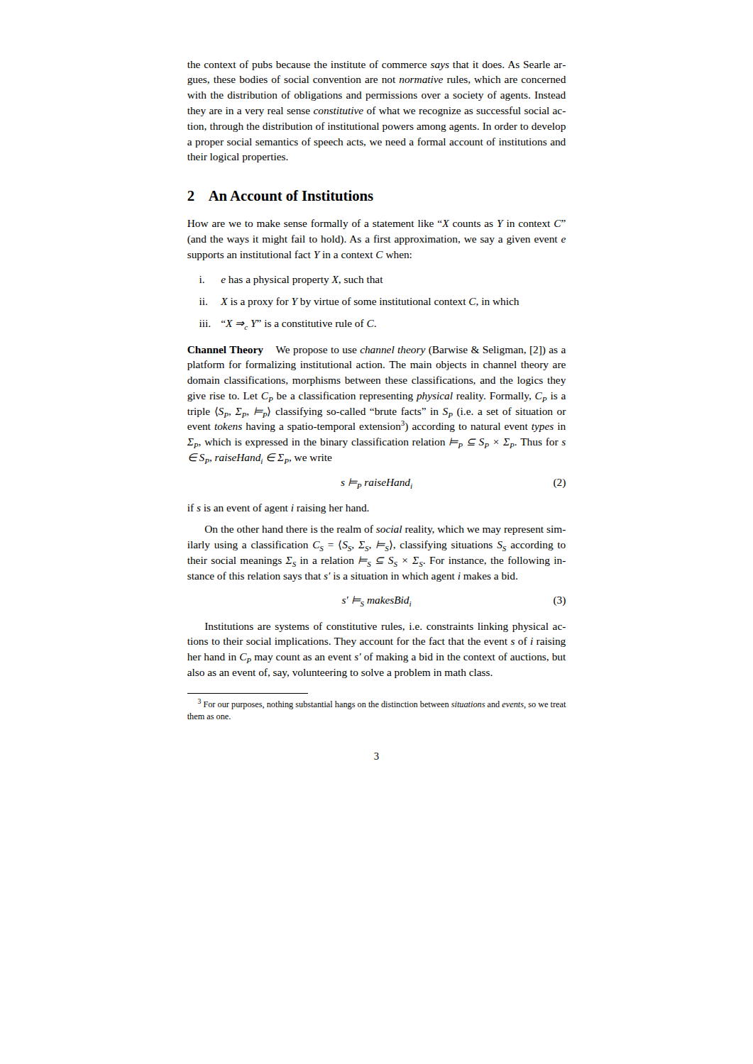the context of pubs because the institute of commerce says that it does. As Searle argues, these bodies of social convention are not normative rules, which are concerned with the distribution of obligations and permissions over a society of agents. Instead they are in a very real sense constitutive of what we recognize as successful social action, through the distribution of institutional powers among agents. In order to develop a proper social semantics of speech acts, we need a formal account of institutions and their logical properties.
2 An Account of Institutions
How are we to make sense formally of a statement like “X counts as Y in context C” (and the ways it might fail to hold). As a first approximation, we say a given event e supports an institutional fact Y in a context C when:
i. e has a physical property X, such that
ii. X is a proxy for Y by virtue of some institutional context C, in which
iii.“X ⇒c Y” is a constitutive rule of C.
Channel Theory We propose to use channel theory (Barwise & Seligman, [2]) as a platform for formalizing institutional action. The main objects in channel theory are domain classifications, morphisms between these classifications, and the logics they give rise to. Let CP be a classification representing physical reality. Formally, CP is a triple ⟨SP, ΣP, ⊨P⟩ classifying so-called “brute facts” in SP (i.e. a set of situation or event tokens having a spatio-temporal extension3) according to natural event types in ΣP, which is expressed in the binary classification relation ⊨P ⊆ SP × ΣP. Thus for s ∈ SP, raiseHandi ∈ ΣP, we write
s ⊨P raiseHandi(2)
if s is an event of agent i raising her hand.
On the other hand there is the realm of social reality, which we may represent similarly using a classification CS = ⟨SS, ΣS, ⊨S⟩, classifying situations SS according to their social meanings ΣS in a relation ⊨S ⊆ SS × ΣS. For instance, the following instance of this relation says that s′ is a situation in which agent i makes a bid.
s′ ⊨S makesBidi(3)
Institutions are systems of constitutive rules, i.e. constraints linking physical actions to their social implications. They account for the fact that the event s of i raising her hand in CP may count as an event s′ of making a bid in the context of auctions, but also as an event of, say, volunteering to solve a problem in math class.
3 For our purposes, nothing substantial hangs on the distinction between situations and events, so we treat them as one.
3